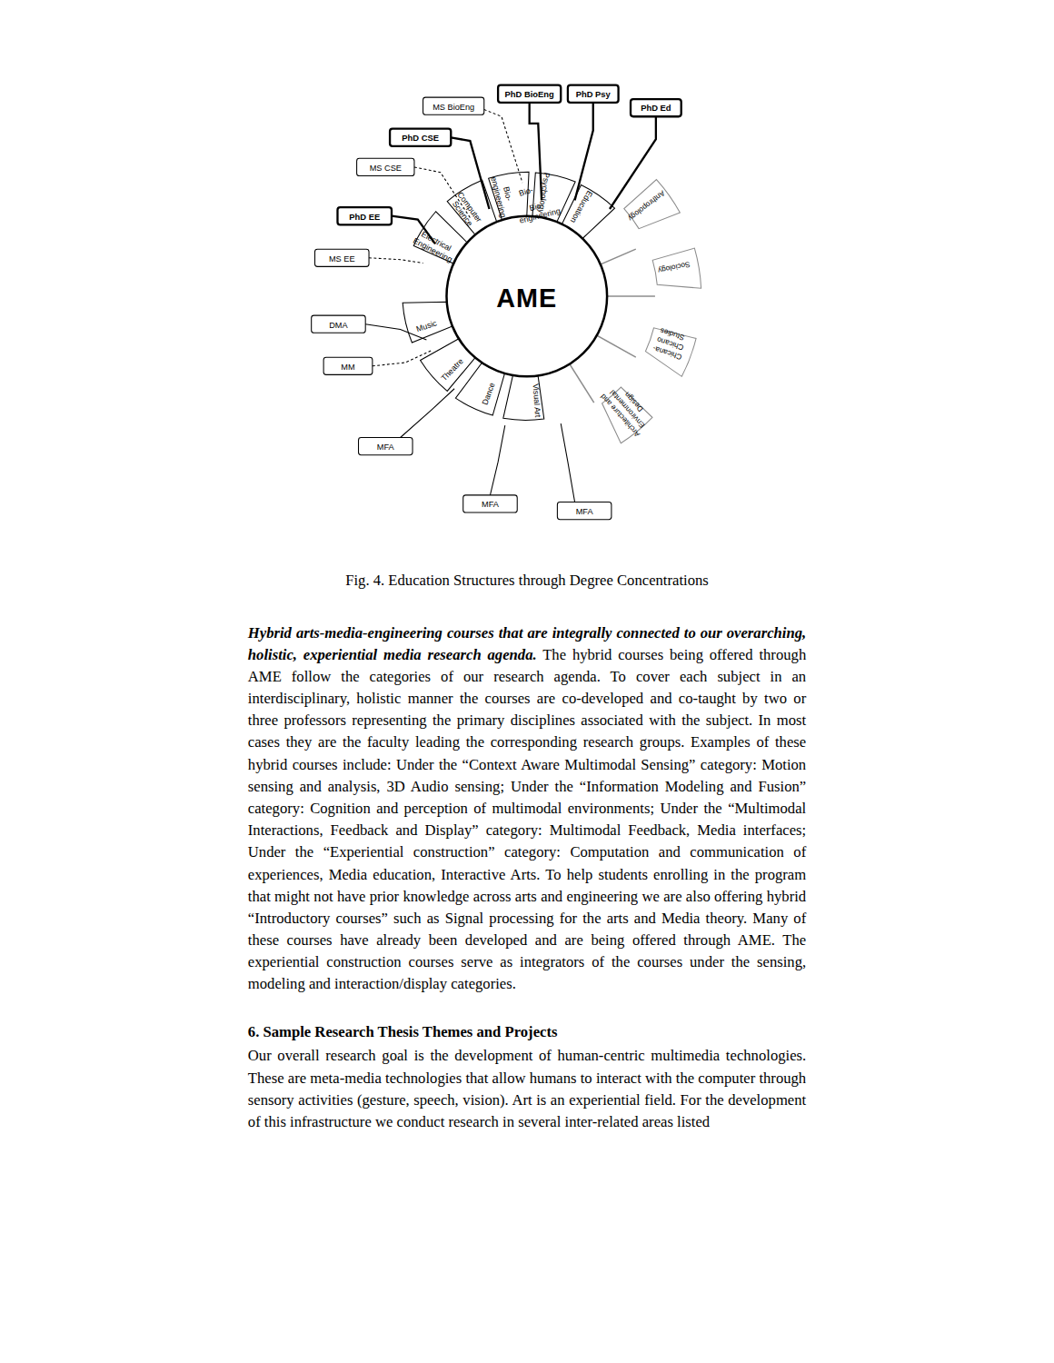Bio- AME Bio- engineering x Bio- engineering Psychology Education Computer Science Electrical Engineering Music Theatre Dance Visual Art Anthropology Sociology Chicana- Chicano Studies Architecture and Environmental Design PhD BioEng PhD Psy PhD Ed MS BioEng PhD CSE MS CSE PhD EE MS EE DMA MM MFA MFA MFA
Fig. 4. Education Structures through Degree Concentrations
Hybrid arts-media-engineering courses that are integrally connected to our overarching, holistic, experiential media research agenda. The hybrid courses being offered through AME follow the categories of our research agenda. To cover each subject in an interdisciplinary, holistic manner the courses are co-developed and co-taught by two or three professors representing the primary disciplines associated with the subject. In most cases they are the faculty leading the corresponding research groups. Examples of these hybrid courses include: Under the “Context Aware Multimodal Sensing” category: Motion sensing and analysis, 3D Audio sensing; Under the “Information Modeling and Fusion” category: Cognition and perception of multimodal environments; Under the “Multimodal Interactions, Feedback and Display” category: Multimodal Feedback, Media interfaces; Under the “Experiential construction” category: Computation and communication of experiences, Media education, Interactive Arts. To help students enrolling in the program that might not have prior knowledge across arts and engineering we are also offering hybrid “Introductory courses” such as Signal processing for the arts and Media theory. Many of these courses have already been developed and are being offered through AME. The experiential construction courses serve as integrators of the courses under the sensing, modeling and interaction/display categories.
6. Sample Research Thesis Themes and Projects
Our overall research goal is the development of human-centric multimedia technologies. These are meta-media technologies that allow humans to interact with the computer through sensory activities (gesture, speech, vision). Art is an experiential field. For the development of this infrastructure we conduct research in several inter-related areas listed